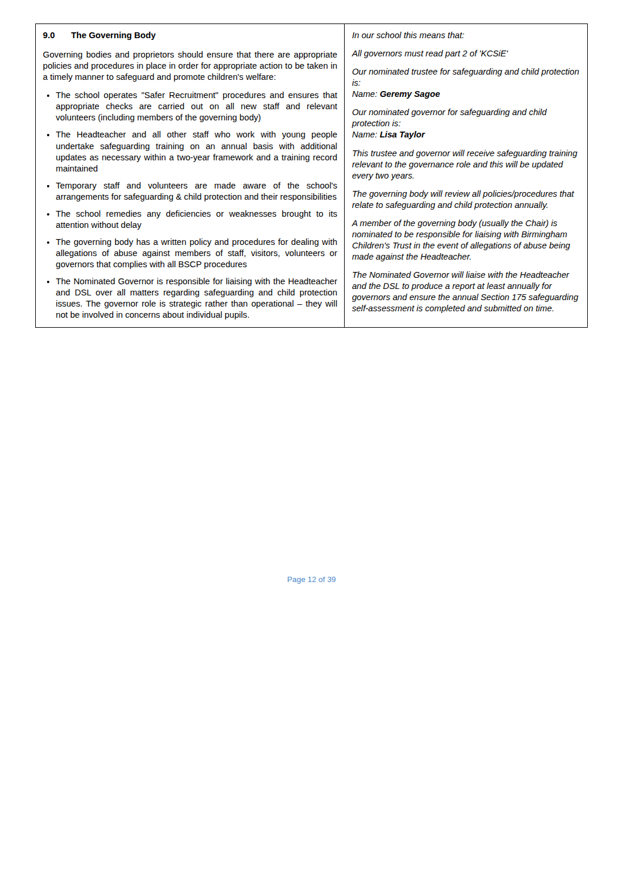| 9.0 The Governing Body Governing bodies and proprietors should ensure that there are appropriate policies and procedures in place in order for appropriate action to be taken in a timely manner to safeguard and promote children's welfare: The school operates "Safer Recruitment" procedures and ensures that appropriate checks are carried out on all new staff and relevant volunteers (including members of the governing body) The Headteacher and all other staff who work with young people undertake safeguarding training on an annual basis with additional updates as necessary within a two-year framework and a training record maintained Temporary staff and volunteers are made aware of the school's arrangements for safeguarding & child protection and their responsibilities The school remedies any deficiencies or weaknesses brought to its attention without delay The governing body has a written policy and procedures for dealing with allegations of abuse against members of staff, visitors, volunteers or governors that complies with all BSCP procedures The Nominated Governor is responsible for liaising with the Headteacher and DSL over all matters regarding safeguarding and child protection issues. The governor role is strategic rather than operational – they will not be involved in concerns about individual pupils. | In our school this means that: All governors must read part 2 of 'KCSiE' Our nominated trustee for safeguarding and child protection is: Name: Geremy Sagoe Our nominated governor for safeguarding and child protection is: Name: Lisa Taylor This trustee and governor will receive safeguarding training relevant to the governance role and this will be updated every two years. The governing body will review all policies/procedures that relate to safeguarding and child protection annually. A member of the governing body (usually the Chair) is nominated to be responsible for liaising with Birmingham Children's Trust in the event of allegations of abuse being made against the Headteacher. The Nominated Governor will liaise with the Headteacher and the DSL to produce a report at least annually for governors and ensure the annual Section 175 safeguarding self-assessment is completed and submitted on time. |
Page 12 of 39